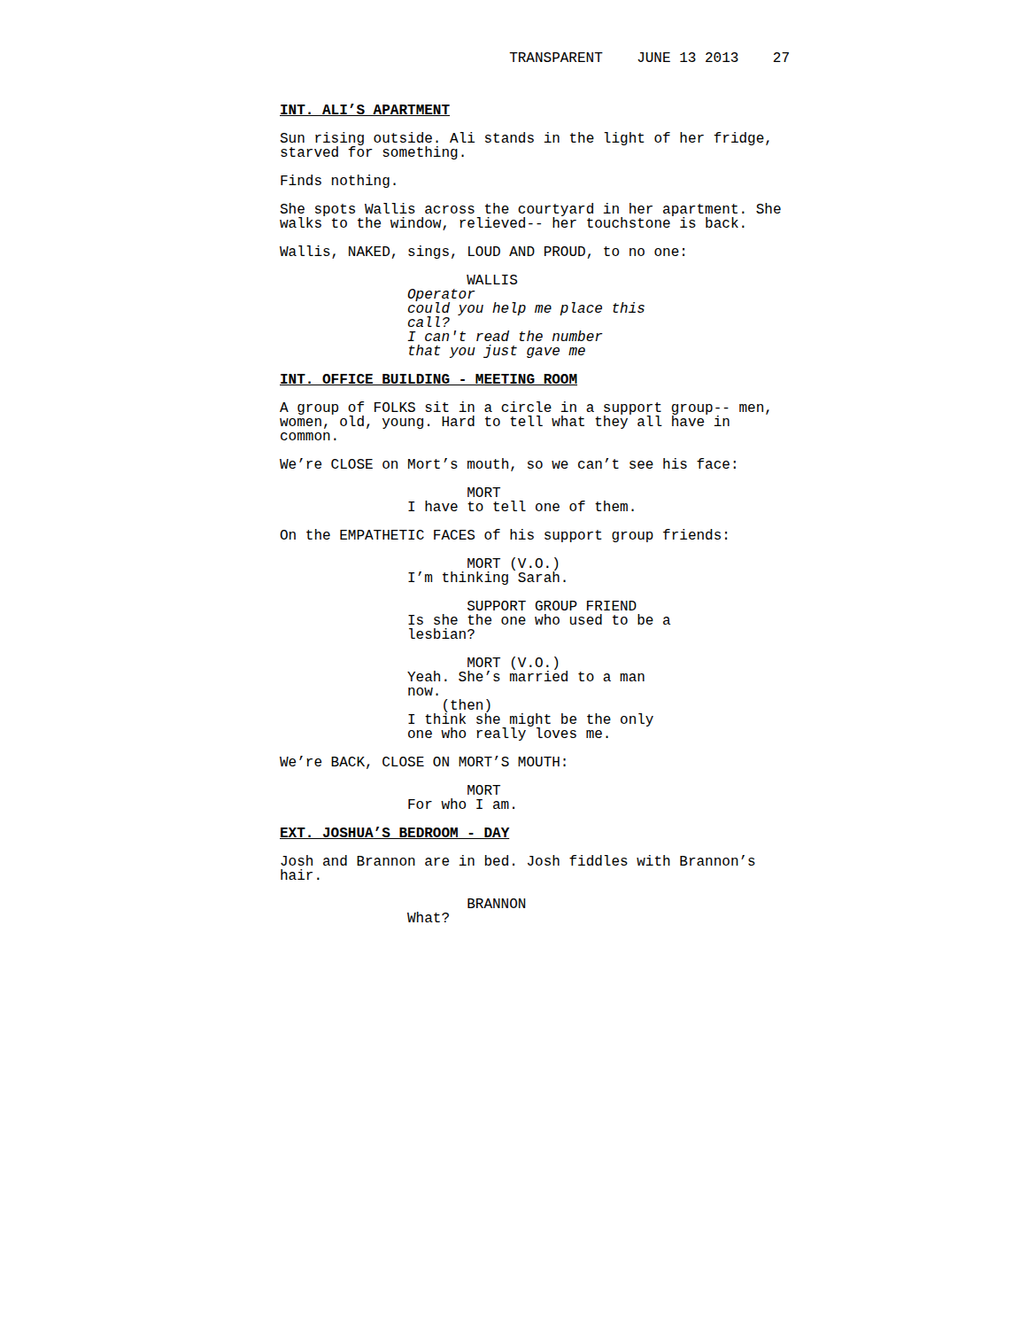TRANSPARENT JUNE 13 2013 27
INT. ALI’S APARTMENT
Sun rising outside. Ali stands in the light of her fridge, starved for something.
Finds nothing.
She spots Wallis across the courtyard in her apartment. She walks to the window, relieved-- her touchstone is back.
Wallis, NAKED, sings, LOUD AND PROUD, to no one:
WALLIS
Operator
could you help me place this call?
I can't read the number
that you just gave me
INT. OFFICE BUILDING - MEETING ROOM
A group of FOLKS sit in a circle in a support group-- men, women, old, young. Hard to tell what they all have in common.
We’re CLOSE on Mort’s mouth, so we can’t see his face:
MORT
I have to tell one of them.
On the EMPATHETIC FACES of his support group friends:
MORT (V.O.)
I’m thinking Sarah.
SUPPORT GROUP FRIEND
Is she the one who used to be a lesbian?
MORT (V.O.)
Yeah. She’s married to a man now.
(then)
I think she might be the only one who really loves me.
We’re BACK, CLOSE ON MORT’S MOUTH:
MORT
For who I am.
EXT. JOSHUA’S BEDROOM - DAY
Josh and Brannon are in bed. Josh fiddles with Brannon’s hair.
BRANNON
What?